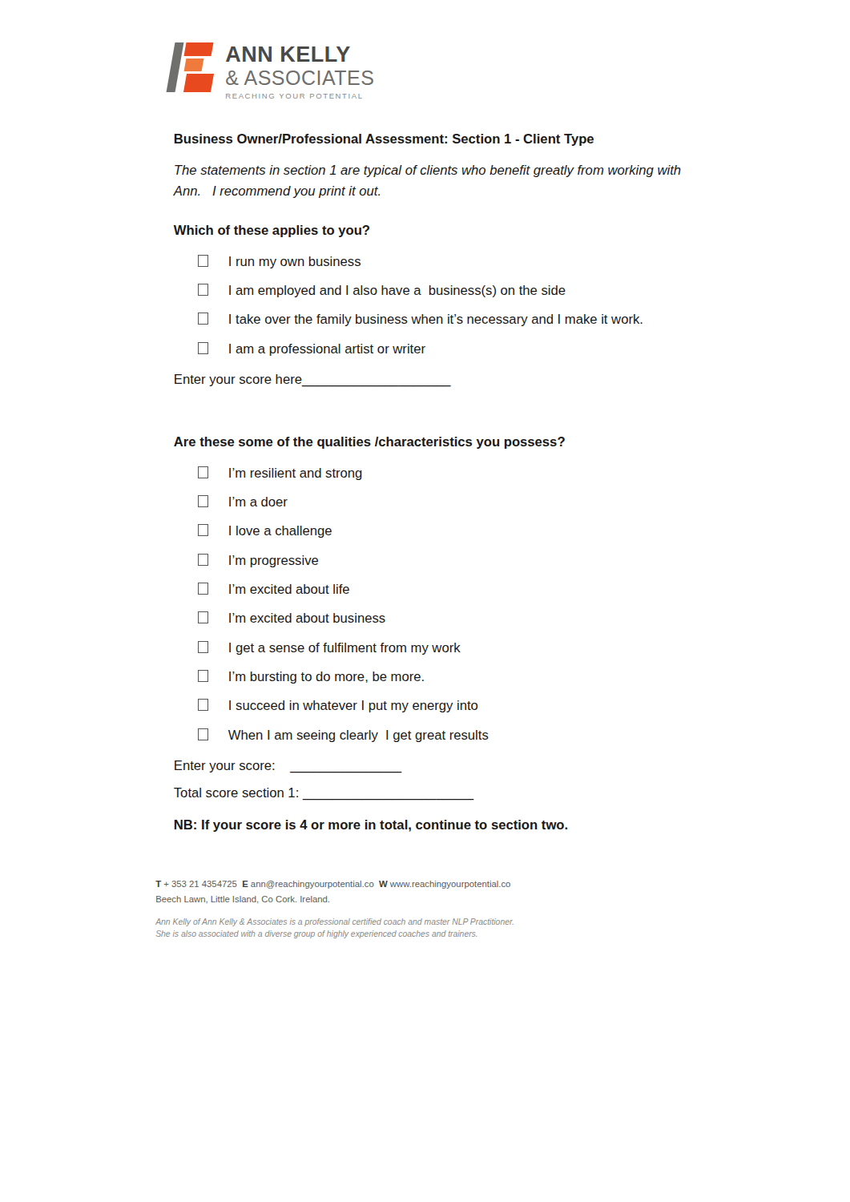Ann Kelly
& Associates
Reaching your potential
Business Owner/Professional Assessment: Section 1 - Client Type
The statements in section 1 are typical of clients who benefit greatly from working with Ann. I recommend you print it out.
Which of these applies to you?
I run my own business
I am employed and I also have a business(s) on the side
I take over the family business when it’s necessary and I make it work.
I am a professional artist or writer
Enter your score here____________________
Are these some of the qualities /characteristics you possess?
I’m resilient and strong
I’m a doer
I love a challenge
I’m progressive
I’m excited about life
I’m excited about business
I get a sense of fulfilment from my work
I’m bursting to do more, be more.
I succeed in whatever I put my energy into
When I am seeing clearly I get great results
Enter your score: _______________
Total score section 1: _______________________
NB: If your score is 4 or more in total, continue to section two.
T + 353 21 4354725 E ann@reachingyourpotential.co W www.reachingyourpotential.co
Beech Lawn, Little Island, Co Cork. Ireland.
Ann Kelly of Ann Kelly & Associates is a professional certified coach and master NLP Practitioner.
She is also associated with a diverse group of highly experienced coaches and trainers.